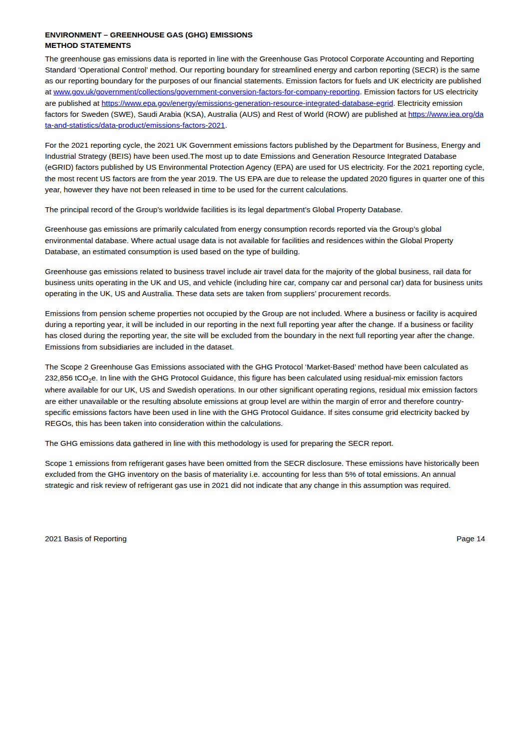Environment – Greenhouse Gas (GHG) EmissionsMethod Statements
The greenhouse gas emissions data is reported in line with the Greenhouse Gas Protocol Corporate Accounting and Reporting Standard ‘Operational Control’ method. Our reporting boundary for streamlined energy and carbon reporting (SECR) is the same as our reporting boundary for the purposes of our financial statements. Emission factors for fuels and UK electricity are published at www.gov.uk/government/collections/government-conversion-factors-for-company-reporting. Emission factors for US electricity are published at https://www.epa.gov/energy/emissions-generation-resource-integrated-database-egrid. Electricity emission factors for Sweden (SWE), Saudi Arabia (KSA), Australia (AUS) and Rest of World (ROW) are published at https://www.iea.org/data-and-statistics/data-product/emissions-factors-2021.
For the 2021 reporting cycle, the 2021 UK Government emissions factors published by the Department for Business, Energy and Industrial Strategy (BEIS) have been used.The most up to date Emissions and Generation Resource Integrated Database (eGRID) factors published by US Environmental Protection Agency (EPA) are used for US electricity. For the 2021 reporting cycle, the most recent US factors are from the year 2019. The US EPA are due to release the updated 2020 figures in quarter one of this year, however they have not been released in time to be used for the current calculations.
The principal record of the Group’s worldwide facilities is its legal department’s Global Property Database.
Greenhouse gas emissions are primarily calculated from energy consumption records reported via the Group’s global environmental database. Where actual usage data is not available for facilities and residences within the Global Property Database, an estimated consumption is used based on the type of building.
Greenhouse gas emissions related to business travel include air travel data for the majority of the global business, rail data for business units operating in the UK and US, and vehicle (including hire car, company car and personal car) data for business units operating in the UK, US and Australia. These data sets are taken from suppliers’ procurement records.
Emissions from pension scheme properties not occupied by the Group are not included. Where a business or facility is acquired during a reporting year, it will be included in our reporting in the next full reporting year after the change. If a business or facility has closed during the reporting year, the site will be excluded from the boundary in the next full reporting year after the change. Emissions from subsidiaries are included in the dataset.
The Scope 2 Greenhouse Gas Emissions associated with the GHG Protocol ‘Market-Based’ method have been calculated as 232,856 tCO2e. In line with the GHG Protocol Guidance, this figure has been calculated using residual-mix emission factors where available for our UK, US and Swedish operations. In our other significant operating regions, residual mix emission factors are either unavailable or the resulting absolute emissions at group level are within the margin of error and therefore country-specific emissions factors have been used in line with the GHG Protocol Guidance. If sites consume grid electricity backed by REGOs, this has been taken into consideration within the calculations.
The GHG emissions data gathered in line with this methodology is used for preparing the SECR report.
Scope 1 emissions from refrigerant gases have been omitted from the SECR disclosure. These emissions have historically been excluded from the GHG inventory on the basis of materiality i.e. accounting for less than 5% of total emissions. An annual strategic and risk review of refrigerant gas use in 2021 did not indicate that any change in this assumption was required.
2021 Basis of Reporting Page 14